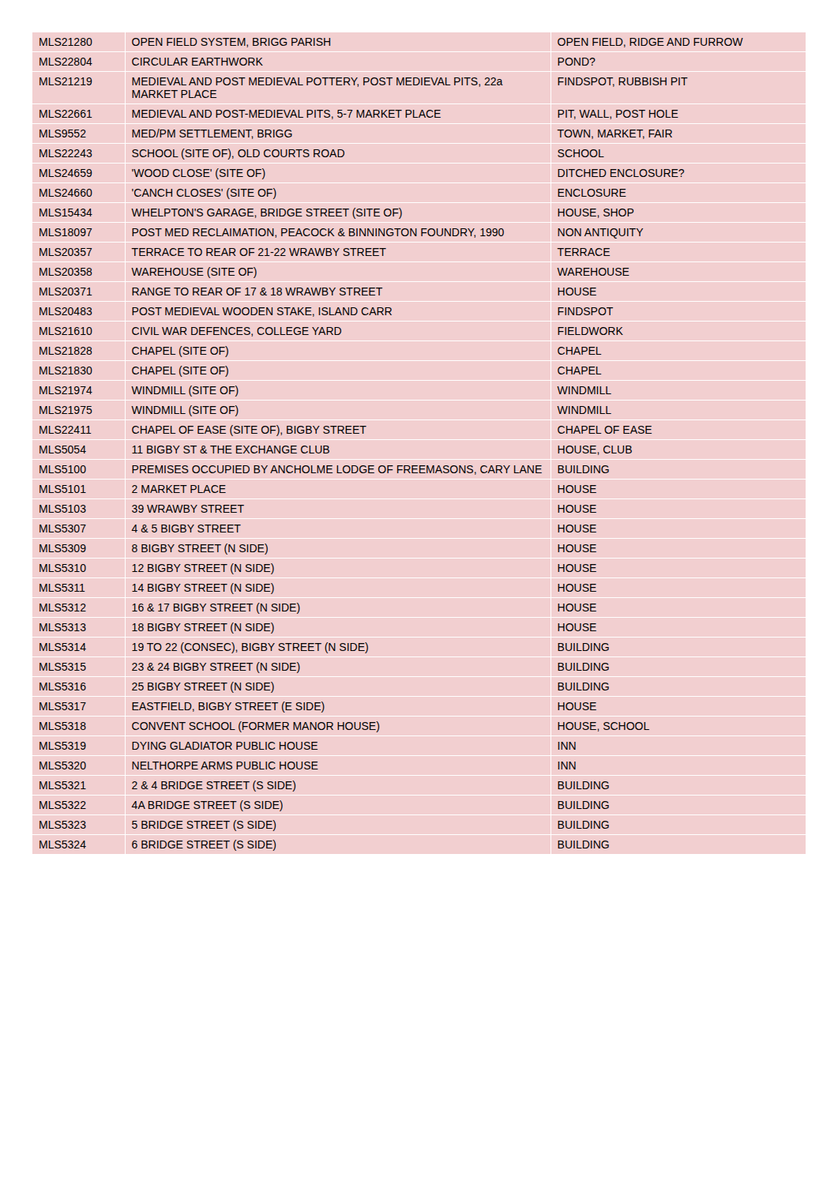| MLS21280 | OPEN FIELD SYSTEM, BRIGG PARISH | OPEN FIELD, RIDGE AND FURROW |
| MLS22804 | CIRCULAR EARTHWORK | POND? |
| MLS21219 | MEDIEVAL AND POST MEDIEVAL POTTERY, POST MEDIEVAL PITS, 22a MARKET PLACE | FINDSPOT, RUBBISH PIT |
| MLS22661 | MEDIEVAL AND POST-MEDIEVAL PITS, 5-7 MARKET PLACE | PIT, WALL, POST HOLE |
| MLS9552 | MED/PM SETTLEMENT, BRIGG | TOWN, MARKET, FAIR |
| MLS22243 | SCHOOL (SITE OF), OLD COURTS ROAD | SCHOOL |
| MLS24659 | 'WOOD CLOSE' (SITE OF) | DITCHED ENCLOSURE? |
| MLS24660 | 'CANCH CLOSES' (SITE OF) | ENCLOSURE |
| MLS15434 | WHELPTON'S GARAGE, BRIDGE STREET (SITE OF) | HOUSE, SHOP |
| MLS18097 | POST MED RECLAIMATION, PEACOCK & BINNINGTON FOUNDRY, 1990 | NON ANTIQUITY |
| MLS20357 | TERRACE TO REAR OF 21-22 WRAWBY STREET | TERRACE |
| MLS20358 | WAREHOUSE (SITE OF) | WAREHOUSE |
| MLS20371 | RANGE TO REAR OF 17 & 18 WRAWBY STREET | HOUSE |
| MLS20483 | POST MEDIEVAL WOODEN STAKE, ISLAND CARR | FINDSPOT |
| MLS21610 | CIVIL WAR DEFENCES, COLLEGE YARD | FIELDWORK |
| MLS21828 | CHAPEL (SITE OF) | CHAPEL |
| MLS21830 | CHAPEL (SITE OF) | CHAPEL |
| MLS21974 | WINDMILL (SITE OF) | WINDMILL |
| MLS21975 | WINDMILL (SITE OF) | WINDMILL |
| MLS22411 | CHAPEL OF EASE (SITE OF), BIGBY STREET | CHAPEL OF EASE |
| MLS5054 | 11 BIGBY ST & THE EXCHANGE CLUB | HOUSE, CLUB |
| MLS5100 | PREMISES OCCUPIED BY ANCHOLME LODGE OF FREEMASONS, CARY LANE | BUILDING |
| MLS5101 | 2 MARKET PLACE | HOUSE |
| MLS5103 | 39 WRAWBY STREET | HOUSE |
| MLS5307 | 4 & 5 BIGBY STREET | HOUSE |
| MLS5309 | 8 BIGBY STREET (N SIDE) | HOUSE |
| MLS5310 | 12 BIGBY STREET (N SIDE) | HOUSE |
| MLS5311 | 14 BIGBY STREET (N SIDE) | HOUSE |
| MLS5312 | 16 & 17 BIGBY STREET (N SIDE) | HOUSE |
| MLS5313 | 18 BIGBY STREET (N SIDE) | HOUSE |
| MLS5314 | 19 TO 22 (CONSEC), BIGBY STREET (N SIDE) | BUILDING |
| MLS5315 | 23 & 24 BIGBY STREET (N SIDE) | BUILDING |
| MLS5316 | 25 BIGBY STREET (N SIDE) | BUILDING |
| MLS5317 | EASTFIELD, BIGBY STREET (E SIDE) | HOUSE |
| MLS5318 | CONVENT SCHOOL (FORMER MANOR HOUSE) | HOUSE, SCHOOL |
| MLS5319 | DYING GLADIATOR PUBLIC HOUSE | INN |
| MLS5320 | NELTHORPE ARMS PUBLIC HOUSE | INN |
| MLS5321 | 2 & 4 BRIDGE STREET (S SIDE) | BUILDING |
| MLS5322 | 4A BRIDGE STREET (S SIDE) | BUILDING |
| MLS5323 | 5 BRIDGE STREET (S SIDE) | BUILDING |
| MLS5324 | 6 BRIDGE STREET (S SIDE) | BUILDING |